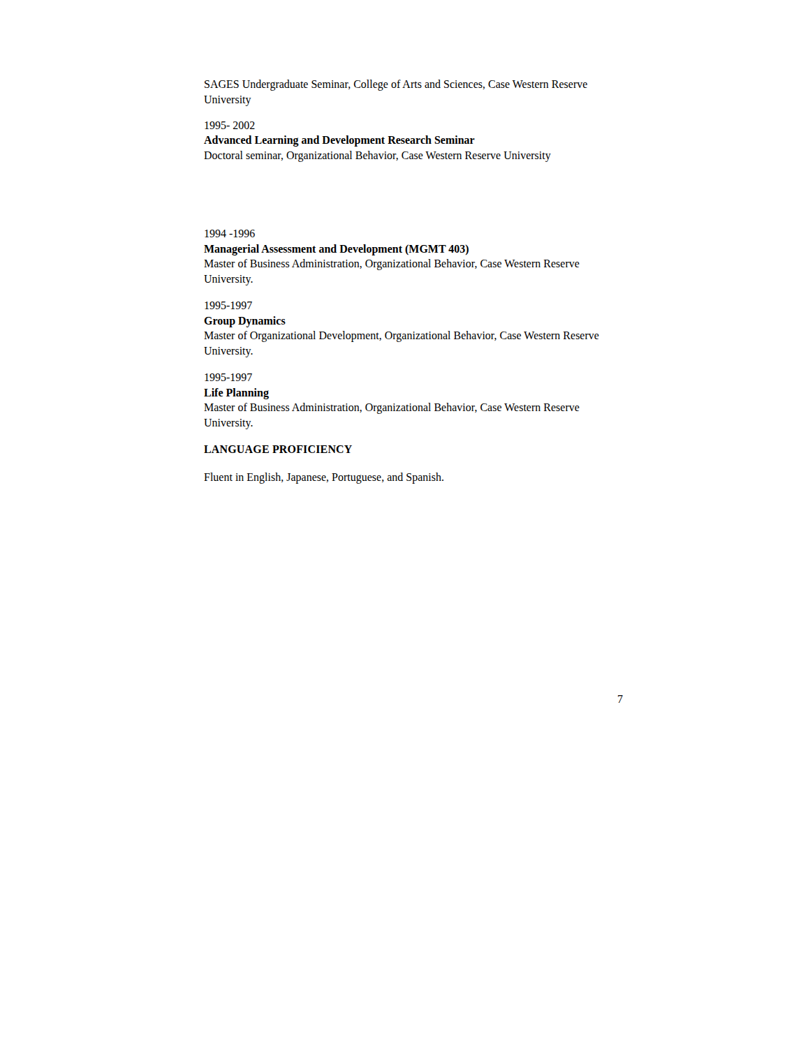SAGES Undergraduate Seminar, College of Arts and Sciences, Case Western Reserve University
1995- 2002
Advanced Learning and Development Research Seminar
Doctoral seminar, Organizational Behavior, Case Western Reserve University
1994 -1996
Managerial Assessment and Development (MGMT 403)
Master of Business Administration, Organizational Behavior, Case Western Reserve University.
1995-1997
Group Dynamics
Master of Organizational Development, Organizational Behavior, Case Western Reserve University.
1995-1997
Life Planning
Master of Business Administration, Organizational Behavior, Case Western Reserve University.
LANGUAGE PROFICIENCY
Fluent in English, Japanese, Portuguese, and Spanish.
7